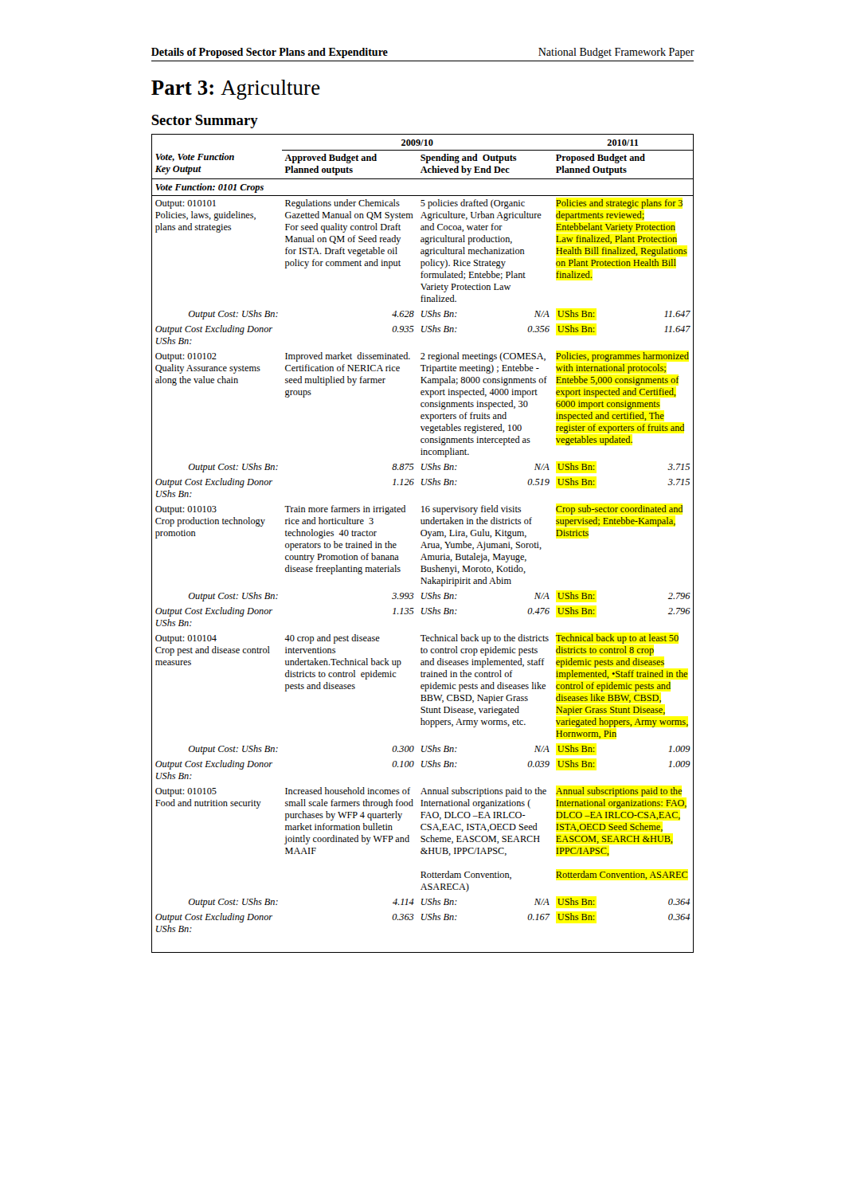Details of Proposed Sector Plans and Expenditure
National Budget Framework Paper
Part 3: Agriculture
Sector Summary
| | 2009/10 | 2010/11 |
| Vote, Vote Function Key Output | Approved Budget and Planned outputs | Spending and Outputs Achieved by End Dec | Proposed Budget and Planned Outputs |
| Vote Function: 0101 Crops |
| Output: 010101 Policies, laws, guidelines, plans and strategies | Regulations under Chemicals Gazetted Manual on QM System For seed quality control Draft Manual on QM of Seed ready for ISTA. Draft vegetable oil policy for comment and input | 5 policies drafted (Organic Agriculture, Urban Agriculture and Cocoa, water for agricultural production, agricultural mechanization policy). Rice Strategy formulated; Entebbe; Plant Variety Protection Law finalized. | Policies and strategic plans for 3 departments reviewed; Entebbelant Variety Protection Law finalized, Plant Protection Health Bill finalized, Regulations on Plant Protection Health Bill finalized. |
| Output Cost: UShs Bn: | 4.628 | UShs Bn: N/A | UShs Bn: 11.647 |
| Output Cost Excluding Donor UShs Bn: | 0.935 | UShs Bn: 0.356 | UShs Bn: 11.647 |
| Output: 010102 Quality Assurance systems along the value chain | Improved market disseminated. Certification of NERICA rice seed multiplied by farmer groups | 2 regional meetings (COMESA, Tripartite meeting) ; Entebbe - Kampala; 8000 consignments of export inspected, 4000 import consignments inspected, 30 exporters of fruits and vegetables registered, 100 consignments intercepted as incompliant. | Policies, programmes harmonized with international protocols; Entebbe 5,000 consignments of export inspected and Certified, 6000 import consignments inspected and certified, The register of exporters of fruits and vegetables updated. |
| Output Cost: UShs Bn: | 8.875 | UShs Bn: N/A | UShs Bn: 3.715 |
| Output Cost Excluding Donor UShs Bn: | 1.126 | UShs Bn: 0.519 | UShs Bn: 3.715 |
| Output: 010103 Crop production technology promotion | Train more farmers in irrigated rice and horticulture 3 technologies 40 tractor operators to be trained in the country Promotion of banana disease freeplanting materials | 16 supervisory field visits undertaken in the districts of Oyam, Lira, Gulu, Kitgum, Arua, Yumbe, Ajumani, Soroti, Amuria, Butaleja, Mayuge, Bushenyi, Moroto, Kotido, Nakapiripirit and Abim | Crop sub-sector coordinated and supervised; Entebbe-Kampala, Districts |
| Output Cost: UShs Bn: | 3.993 | UShs Bn: N/A | UShs Bn: 2.796 |
| Output Cost Excluding Donor UShs Bn: | 1.135 | UShs Bn: 0.476 | UShs Bn: 2.796 |
| Output: 010104 Crop pest and disease control measures | 40 crop and pest disease interventions undertaken.Technical back up districts to control epidemic pests and diseases | Technical back up to the districts to control crop epidemic pests and diseases implemented, staff trained in the control of epidemic pests and diseases like BBW, CBSD, Napier Grass Stunt Disease, variegated hoppers, Army worms, etc. | Technical back up to at least 50 districts to control 8 crop epidemic pests and diseases implemented, •Staff trained in the control of epidemic pests and diseases like BBW, CBSD, Napier Grass Stunt Disease, variegated hoppers, Army worms, Hornworm, Pin |
| Output Cost: UShs Bn: | 0.300 | UShs Bn: N/A | UShs Bn: 1.009 |
| Output Cost Excluding Donor UShs Bn: | 0.100 | UShs Bn: 0.039 | UShs Bn: 1.009 |
| Output: 010105 Food and nutrition security | Increased household incomes of small scale farmers through food purchases by WFP 4 quarterly market information bulletin jointly coordinated by WFP and MAAIF | Annual subscriptions paid to the International organizations ( FAO, DLCO –EA IRLCO-CSA,EAC, ISTA,OECD Seed Scheme, EASCOM, SEARCH &HUB, IPPC/IAPSC, Rotterdam Convention, ASARECA) | Annual subscriptions paid to the International organizations: FAO, DLCO –EA IRLCO-CSA,EAC, ISTA,OECD Seed Scheme, EASCOM, SEARCH &HUB, IPPC/IAPSC, Rotterdam Convention, ASAREC |
| Output Cost: UShs Bn: | 4.114 | UShs Bn: N/A | UShs Bn: 0.364 |
| Output Cost Excluding Donor UShs Bn: | 0.363 | UShs Bn: 0.167 | UShs Bn: 0.364 |